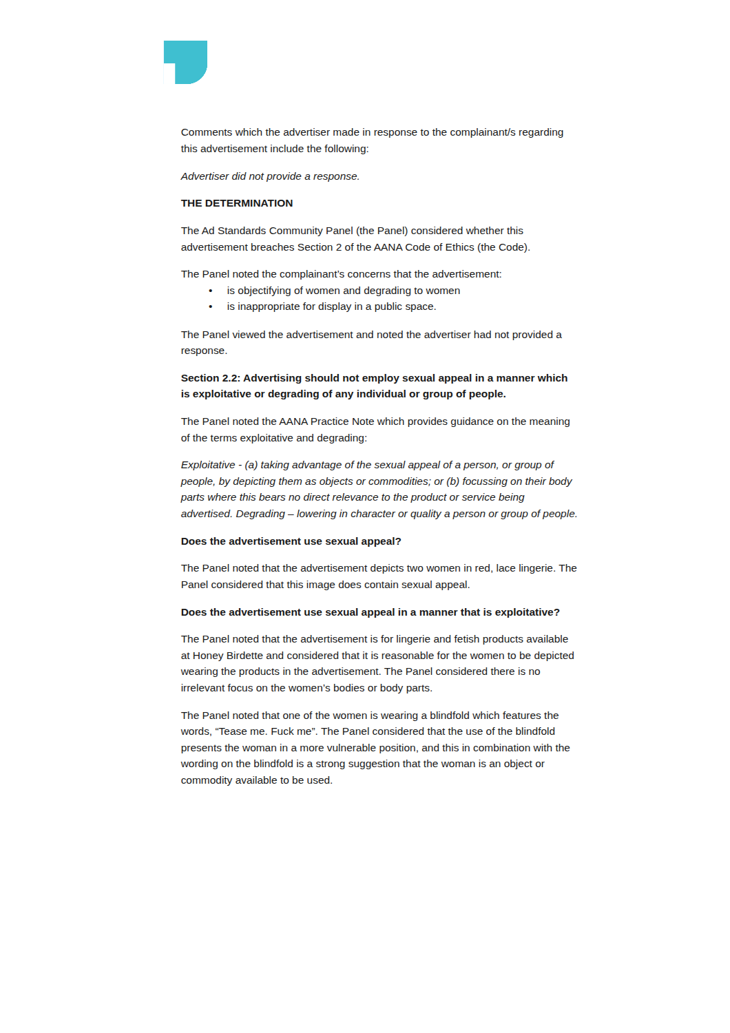Comments which the advertiser made in response to the complainant/s regarding this advertisement include the following:
Advertiser did not provide a response.
THE DETERMINATION
The Ad Standards Community Panel (the Panel) considered whether this advertisement breaches Section 2 of the AANA Code of Ethics (the Code).
The Panel noted the complainant’s concerns that the advertisement:
is objectifying of women and degrading to women
is inappropriate for display in a public space.
The Panel viewed the advertisement and noted the advertiser had not provided a response.
Section 2.2: Advertising should not employ sexual appeal in a manner which is exploitative or degrading of any individual or group of people.
The Panel noted the AANA Practice Note which provides guidance on the meaning of the terms exploitative and degrading:
Exploitative - (a) taking advantage of the sexual appeal of a person, or group of people, by depicting them as objects or commodities; or (b) focussing on their body parts where this bears no direct relevance to the product or service being advertised. Degrading – lowering in character or quality a person or group of people.
Does the advertisement use sexual appeal?
The Panel noted that the advertisement depicts two women in red, lace lingerie. The Panel considered that this image does contain sexual appeal.
Does the advertisement use sexual appeal in a manner that is exploitative?
The Panel noted that the advertisement is for lingerie and fetish products available at Honey Birdette and considered that it is reasonable for the women to be depicted wearing the products in the advertisement. The Panel considered there is no irrelevant focus on the women’s bodies or body parts.
The Panel noted that one of the women is wearing a blindfold which features the words, “Tease me. Fuck me”. The Panel considered that the use of the blindfold presents the woman in a more vulnerable position, and this in combination with the wording on the blindfold is a strong suggestion that the woman is an object or commodity available to be used.